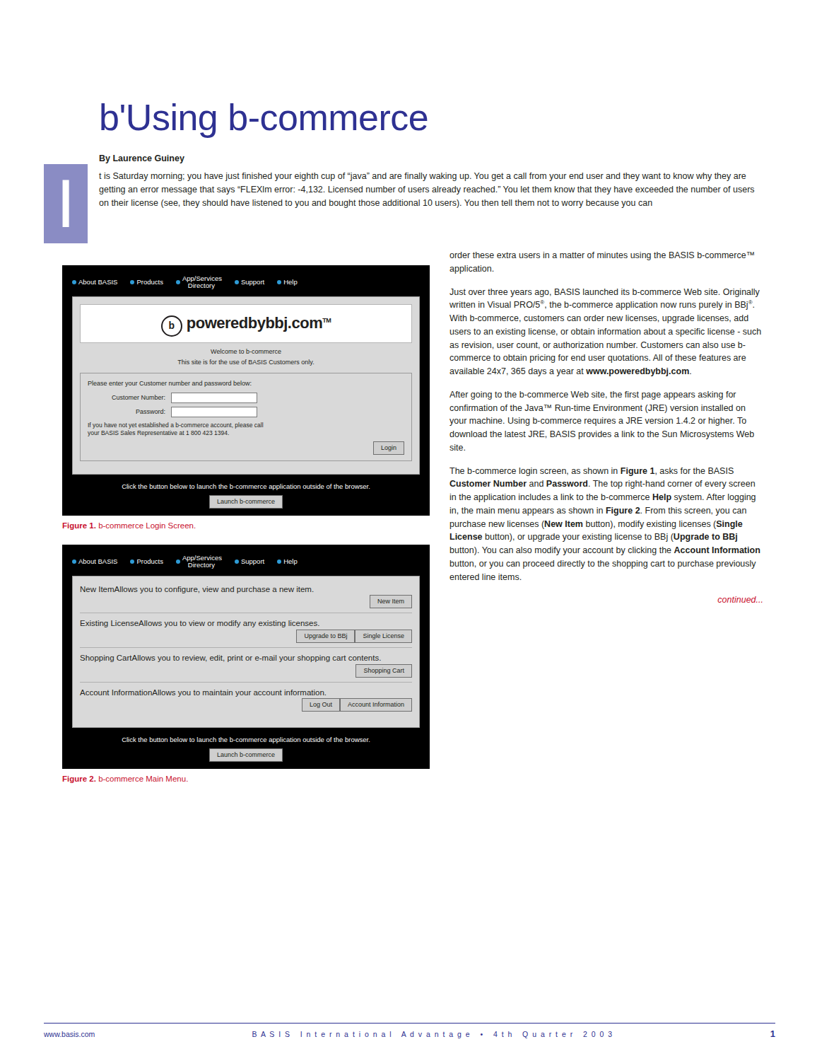b'Using b-commerce
By Laurence Guiney
I
t is Saturday morning; you have just finished your eighth cup of “java” and are finally waking up. You get a call from your end user and they want to know why they are getting an error message that says “FLEXlm error: -4,132. Licensed number of users already reached.” You let them know that they have exceeded the number of users on their license (see, they should have listened to you and bought those additional 10 users). You then tell them not to worry because you can
About BASIS
Products
App/Services
Directory
Support
Help
bpoweredbybbj.comTM
Welcome to b-commerce
This site is for the use of BASIS Customers only.
Please enter your Customer number and password below:
Customer Number:
Password:
If you have not yet established a b-commerce account, please call
your BASIS Sales Representative at 1 800 423 1394.
Login
Click the button below to launch the b-commerce application outside of the browser.
Launch b-commerce
Figure 1. b-commerce Login Screen.
About BASIS
Products
App/Services
Directory
Support
Help
New Item Allows you to configure, view and purchase a new item.
New Item
Existing License Allows you to view or modify any existing licenses.
Upgrade to BBj Single License
Shopping Cart Allows you to review, edit, print or e-mail your shopping cart contents.
Shopping Cart
Account Information Allows you to maintain your account information.
Log Out Account Information
Click the button below to launch the b-commerce application outside of the browser.
Launch b-commerce
Figure 2. b-commerce Main Menu.
order these extra users in a matter of minutes using the BASIS b-commerce™ application.
Just over three years ago, BASIS launched its b-commerce Web site. Originally written in Visual PRO/5®, the b-commerce application now runs purely in BBj®. With b-commerce, customers can order new licenses, upgrade licenses, add users to an existing license, or obtain information about a specific license - such as revision, user count, or authorization number. Customers can also use b-commerce to obtain pricing for end user quotations. All of these features are available 24x7, 365 days a year at www.poweredbybbj.com.
After going to the b-commerce Web site, the first page appears asking for confirmation of the Java™ Run-time Environment (JRE) version installed on your machine. Using b-commerce requires a JRE version 1.4.2 or higher. To download the latest JRE, BASIS provides a link to the Sun Microsystems Web site.
The b-commerce login screen, as shown in Figure 1, asks for the BASIS Customer Number and Password. The top right-hand corner of every screen in the application includes a link to the b-commerce Help system. After logging in, the main menu appears as shown in Figure 2. From this screen, you can purchase new licenses (New Item button), modify existing licenses (Single License button), or upgrade your existing license to BBj (Upgrade to BBj button). You can also modify your account by clicking the Account Information button, or you can proceed directly to the shopping cart to purchase previously entered line items.
continued...
www.basis.com
B A S I S I n t e r n a t i o n a l A d v a n t a g e • 4 t h Q u a r t e r 2 0 0 3
1